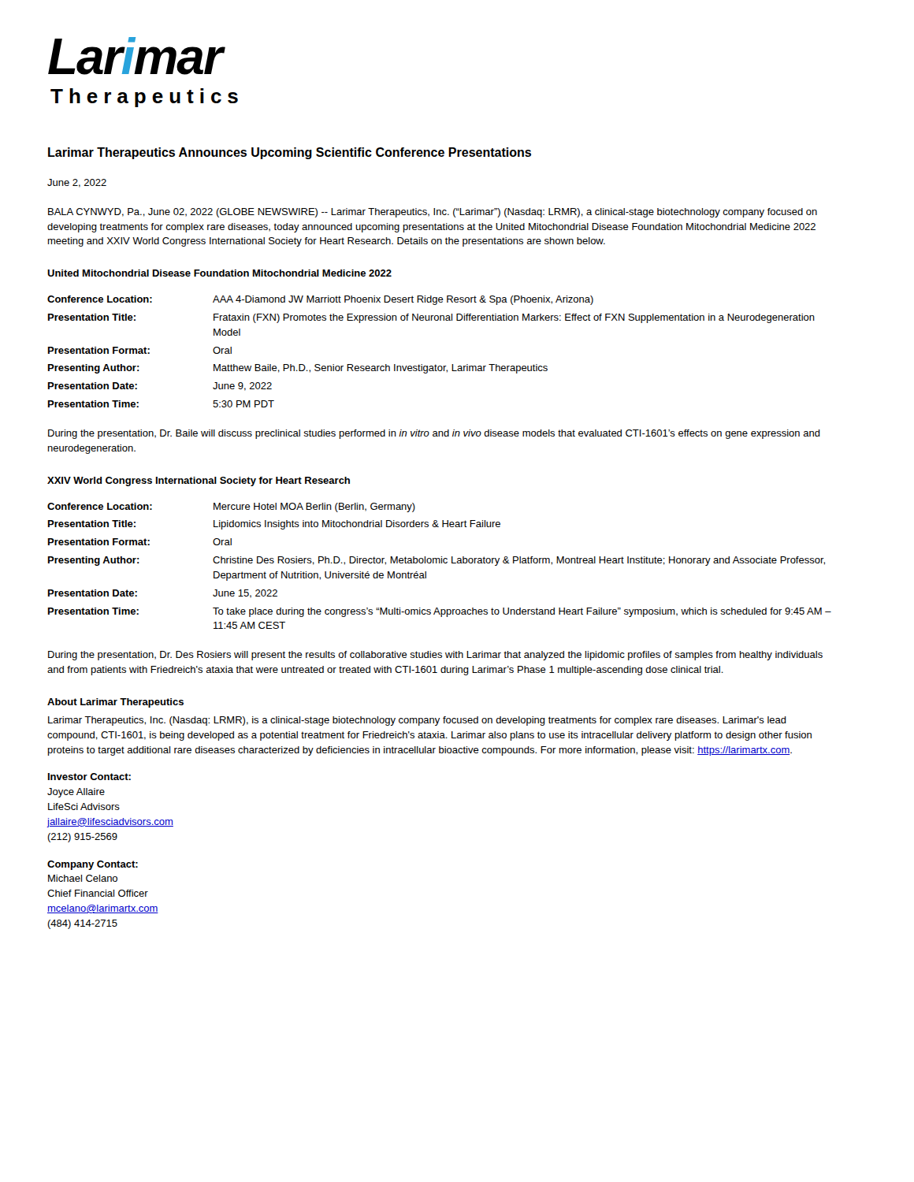Larimar
Therapeutics
Larimar Therapeutics Announces Upcoming Scientific Conference Presentations
June 2, 2022
BALA CYNWYD, Pa., June 02, 2022 (GLOBE NEWSWIRE) -- Larimar Therapeutics, Inc. (“Larimar”) (Nasdaq: LRMR), a clinical-stage biotechnology company focused on developing treatments for complex rare diseases, today announced upcoming presentations at the United Mitochondrial Disease Foundation Mitochondrial Medicine 2022 meeting and XXIV World Congress International Society for Heart Research. Details on the presentations are shown below.
United Mitochondrial Disease Foundation Mitochondrial Medicine 2022
| Conference Location: | AAA 4-Diamond JW Marriott Phoenix Desert Ridge Resort & Spa (Phoenix, Arizona) |
| Presentation Title: | Frataxin (FXN) Promotes the Expression of Neuronal Differentiation Markers: Effect of FXN Supplementation in a Neurodegeneration Model |
| Presentation Format: | Oral |
| Presenting Author: | Matthew Baile, Ph.D., Senior Research Investigator, Larimar Therapeutics |
| Presentation Date: | June 9, 2022 |
| Presentation Time: | 5:30 PM PDT |
During the presentation, Dr. Baile will discuss preclinical studies performed in in vitro and in vivo disease models that evaluated CTI-1601’s effects on gene expression and neurodegeneration.
XXIV World Congress International Society for Heart Research
| Conference Location: | Mercure Hotel MOA Berlin (Berlin, Germany) |
| Presentation Title: | Lipidomics Insights into Mitochondrial Disorders & Heart Failure |
| Presentation Format: | Oral |
| Presenting Author: | Christine Des Rosiers, Ph.D., Director, Metabolomic Laboratory & Platform, Montreal Heart Institute; Honorary and Associate Professor, Department of Nutrition, Université de Montréal |
| Presentation Date: | June 15, 2022 |
| Presentation Time: | To take place during the congress’s “Multi-omics Approaches to Understand Heart Failure” symposium, which is scheduled for 9:45 AM – 11:45 AM CEST |
During the presentation, Dr. Des Rosiers will present the results of collaborative studies with Larimar that analyzed the lipidomic profiles of samples from healthy individuals and from patients with Friedreich's ataxia that were untreated or treated with CTI-1601 during Larimar’s Phase 1 multiple-ascending dose clinical trial.
About Larimar Therapeutics
Larimar Therapeutics, Inc. (Nasdaq: LRMR), is a clinical-stage biotechnology company focused on developing treatments for complex rare diseases. Larimar's lead compound, CTI-1601, is being developed as a potential treatment for Friedreich's ataxia. Larimar also plans to use its intracellular delivery platform to design other fusion proteins to target additional rare diseases characterized by deficiencies in intracellular bioactive compounds. For more information, please visit: https://larimartx.com.
Investor Contact:
Joyce Allaire
LifeSci Advisors
jallaire@lifesciadvisors.com
(212) 915-2569
Company Contact:
Michael Celano
Chief Financial Officer
mcelano@larimartx.com
(484) 414-2715